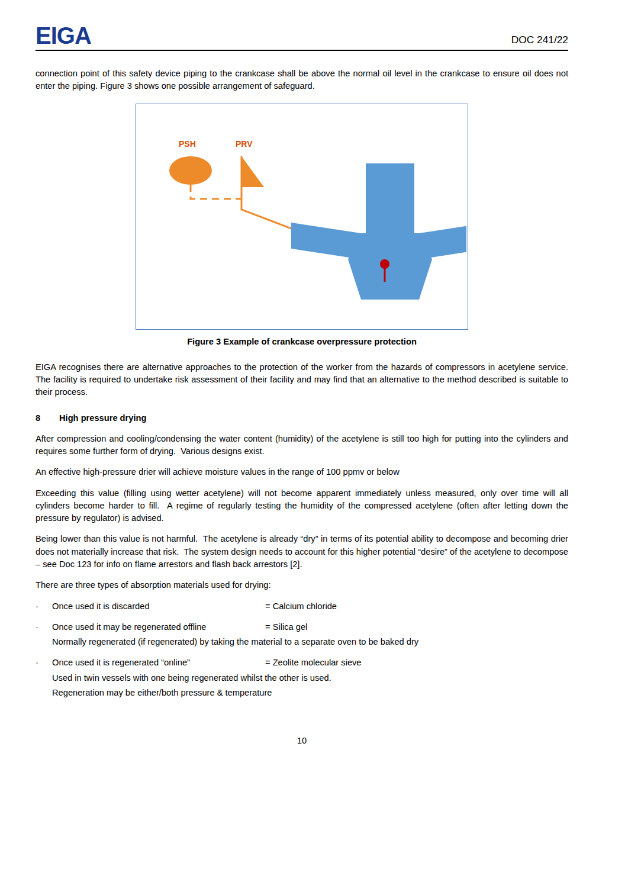EIGA
DOC 241/22
connection point of this safety device piping to the crankcase shall be above the normal oil level in the crankcase to ensure oil does not enter the piping. Figure 3 shows one possible arrangement of safeguard.
PSH PRV
Figure 3 Example of crankcase overpressure protection
EIGA recognises there are alternative approaches to the protection of the worker from the hazards of compressors in acetylene service. The facility is required to undertake risk assessment of their facility and may find that an alternative to the method described is suitable to their process.
8 High pressure drying
After compression and cooling/condensing the water content (humidity) of the acetylene is still too high for putting into the cylinders and requires some further form of drying. Various designs exist.
An effective high-pressure drier will achieve moisture values in the range of 100 ppmv or below
Exceeding this value (filling using wetter acetylene) will not become apparent immediately unless measured, only over time will all cylinders become harder to fill. A regime of regularly testing the humidity of the compressed acetylene (often after letting down the pressure by regulator) is advised.
Being lower than this value is not harmful. The acetylene is already “dry” in terms of its potential ability to decompose and becoming drier does not materially increase that risk. The system design needs to account for this higher potential “desire” of the acetylene to decompose – see Doc 123 for info on flame arrestors and flash back arrestors [2].
There are three types of absorption materials used for drying:
· Once used it is discarded = Calcium chloride
· Once used it may be regenerated offline = Silica gel
Normally regenerated (if regenerated) by taking the material to a separate oven to be baked dry
· Once used it is regenerated “online” = Zeolite molecular sieve
Used in twin vessels with one being regenerated whilst the other is used.
Regeneration may be either/both pressure & temperature
10